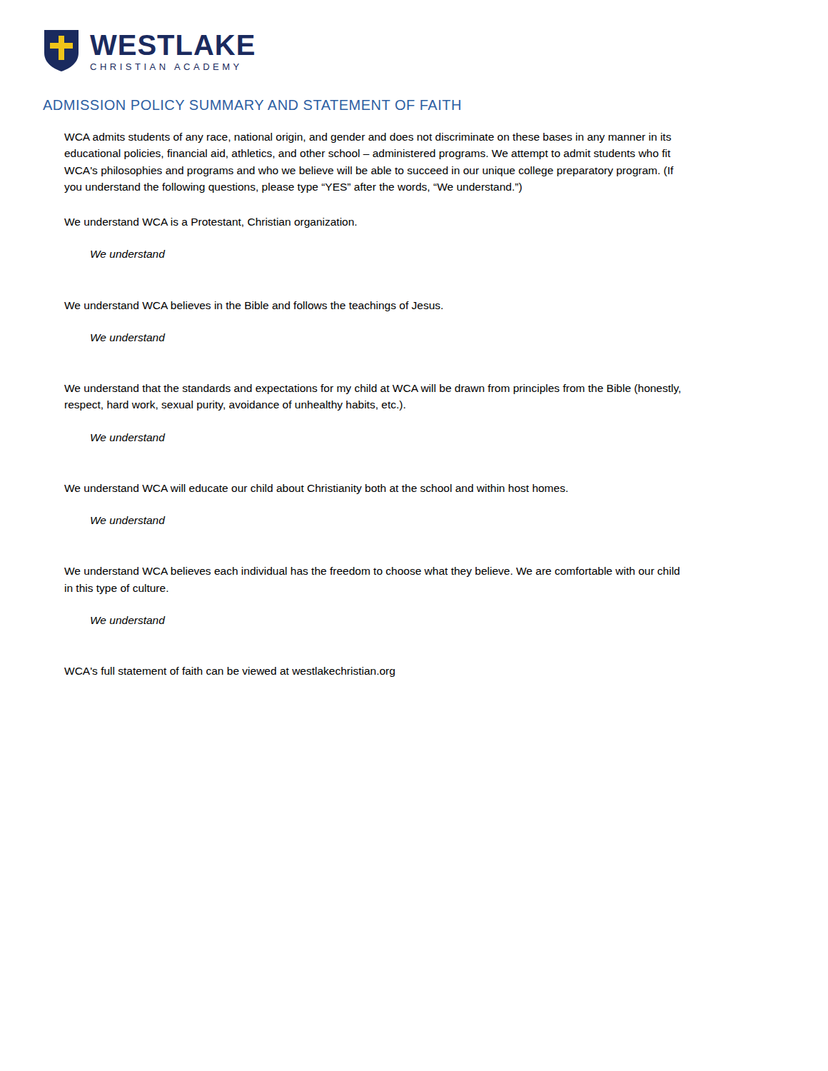WESTLAKE
CHRISTIAN ACADEMY
ADMISSION POLICY SUMMARY AND STATEMENT OF FAITH
WCA admits students of any race, national origin, and gender and does not discriminate on these bases in any manner in its educational policies, financial aid, athletics, and other school – administered programs. We attempt to admit students who fit WCA's philosophies and programs and who we believe will be able to succeed in our unique college preparatory program. (If you understand the following questions, please type “YES” after the words, “We understand.”)
We understand WCA is a Protestant, Christian organization.
We understand
We understand WCA believes in the Bible and follows the teachings of Jesus.
We understand
We understand that the standards and expectations for my child at WCA will be drawn from principles from the Bible (honestly, respect, hard work, sexual purity, avoidance of unhealthy habits, etc.).
We understand
We understand WCA will educate our child about Christianity both at the school and within host homes.
We understand
We understand WCA believes each individual has the freedom to choose what they believe. We are comfortable with our child in this type of culture.
We understand
WCA's full statement of faith can be viewed at westlakechristian.org